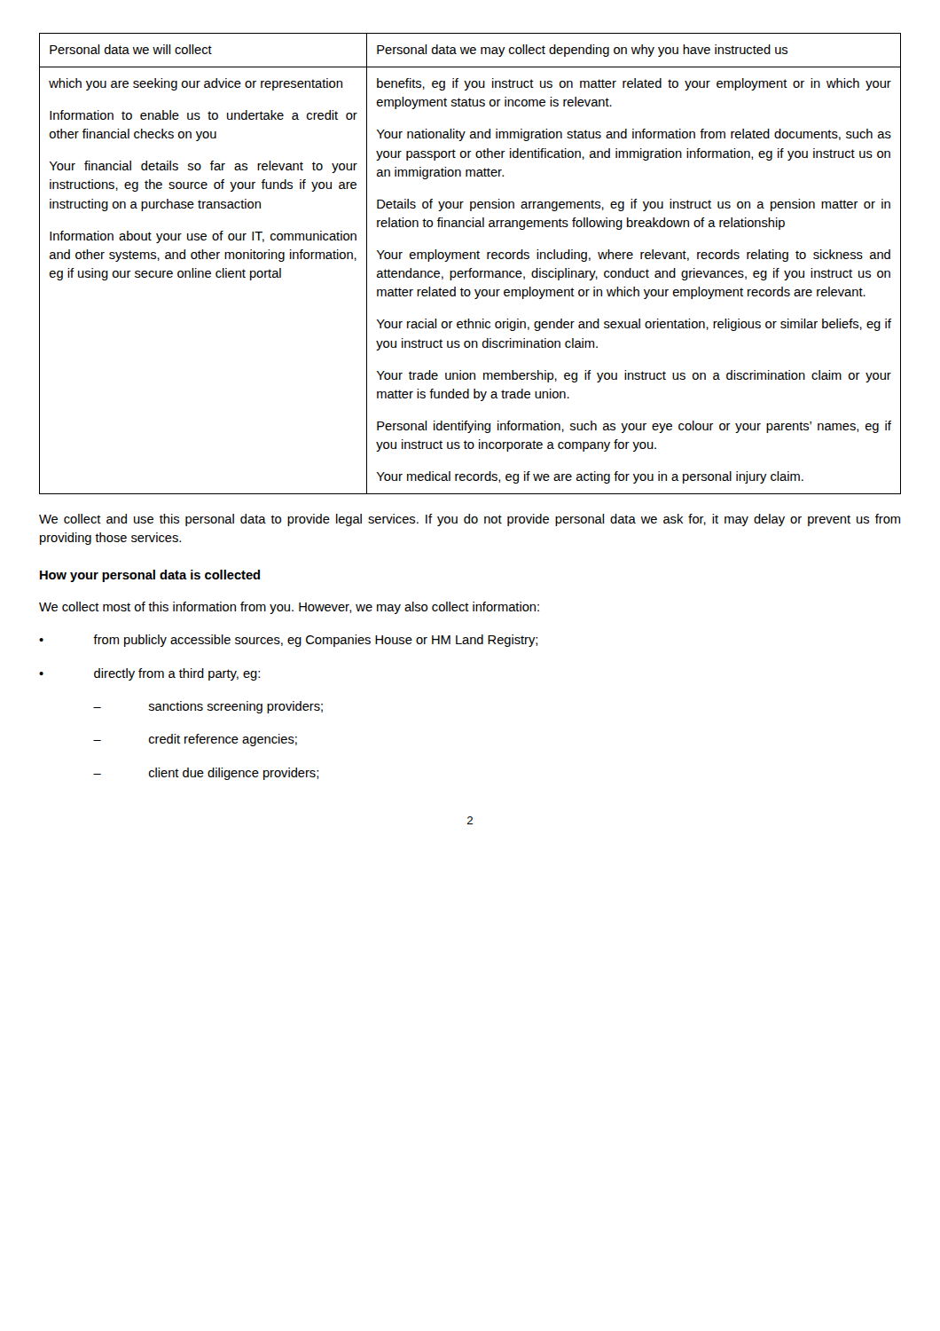| Personal data we will collect | Personal data we may collect depending on why you have instructed us |
| --- | --- |
| which you are seeking our advice or representation Information to enable us to undertake a credit or other financial checks on you Your financial details so far as relevant to your instructions, eg the source of your funds if you are instructing on a purchase transaction Information about your use of our IT, communication and other systems, and other monitoring information, eg if using our secure online client portal | benefits, eg if you instruct us on matter related to your employment or in which your employment status or income is relevant. Your nationality and immigration status and information from related documents, such as your passport or other identification, and immigration information, eg if you instruct us on an immigration matter. Details of your pension arrangements, eg if you instruct us on a pension matter or in relation to financial arrangements following breakdown of a relationship Your employment records including, where relevant, records relating to sickness and attendance, performance, disciplinary, conduct and grievances, eg if you instruct us on matter related to your employment or in which your employment records are relevant. Your racial or ethnic origin, gender and sexual orientation, religious or similar beliefs, eg if you instruct us on discrimination claim. Your trade union membership, eg if you instruct us on a discrimination claim or your matter is funded by a trade union. Personal identifying information, such as your eye colour or your parents’ names, eg if you instruct us to incorporate a company for you. Your medical records, eg if we are acting for you in a personal injury claim. |
We collect and use this personal data to provide legal services. If you do not provide personal data we ask for, it may delay or prevent us from providing those services.
How your personal data is collected
We collect most of this information from you. However, we may also collect information:
from publicly accessible sources, eg Companies House or HM Land Registry;
directly from a third party, eg:
sanctions screening providers;
credit reference agencies;
client due diligence providers;
2